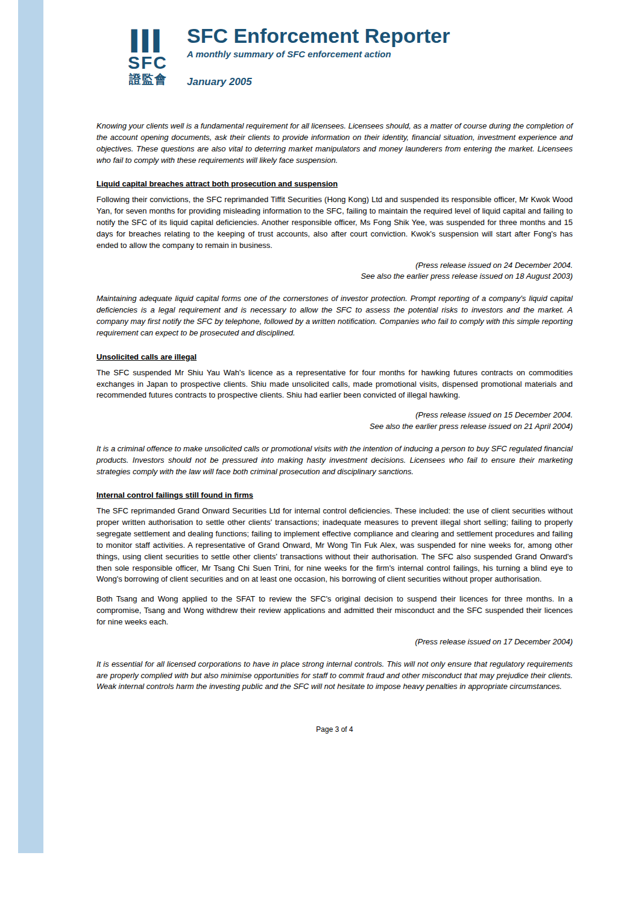▌▌▌
SFC
證監會
SFC Enforcement Reporter
A monthly summary of SFC enforcement action
January 2005
Knowing your clients well is a fundamental requirement for all licensees. Licensees should, as a matter of course during the completion of the account opening documents, ask their clients to provide information on their identity, financial situation, investment experience and objectives. These questions are also vital to deterring market manipulators and money launderers from entering the market. Licensees who fail to comply with these requirements will likely face suspension.
Liquid capital breaches attract both prosecution and suspension
Following their convictions, the SFC reprimanded Tiffit Securities (Hong Kong) Ltd and suspended its responsible officer, Mr Kwok Wood Yan, for seven months for providing misleading information to the SFC, failing to maintain the required level of liquid capital and failing to notify the SFC of its liquid capital deficiencies. Another responsible officer, Ms Fong Shik Yee, was suspended for three months and 15 days for breaches relating to the keeping of trust accounts, also after court conviction. Kwok's suspension will start after Fong's has ended to allow the company to remain in business.
(Press release issued on 24 December 2004.
See also the earlier press release issued on 18 August 2003)
Maintaining adequate liquid capital forms one of the cornerstones of investor protection. Prompt reporting of a company's liquid capital deficiencies is a legal requirement and is necessary to allow the SFC to assess the potential risks to investors and the market. A company may first notify the SFC by telephone, followed by a written notification. Companies who fail to comply with this simple reporting requirement can expect to be prosecuted and disciplined.
Unsolicited calls are illegal
The SFC suspended Mr Shiu Yau Wah's licence as a representative for four months for hawking futures contracts on commodities exchanges in Japan to prospective clients. Shiu made unsolicited calls, made promotional visits, dispensed promotional materials and recommended futures contracts to prospective clients. Shiu had earlier been convicted of illegal hawking.
(Press release issued on 15 December 2004.
See also the earlier press release issued on 21 April 2004)
It is a criminal offence to make unsolicited calls or promotional visits with the intention of inducing a person to buy SFC regulated financial products. Investors should not be pressured into making hasty investment decisions. Licensees who fail to ensure their marketing strategies comply with the law will face both criminal prosecution and disciplinary sanctions.
Internal control failings still found in firms
The SFC reprimanded Grand Onward Securities Ltd for internal control deficiencies. These included: the use of client securities without proper written authorisation to settle other clients' transactions; inadequate measures to prevent illegal short selling; failing to properly segregate settlement and dealing functions; failing to implement effective compliance and clearing and settlement procedures and failing to monitor staff activities. A representative of Grand Onward, Mr Wong Tin Fuk Alex, was suspended for nine weeks for, among other things, using client securities to settle other clients' transactions without their authorisation. The SFC also suspended Grand Onward's then sole responsible officer, Mr Tsang Chi Suen Trini, for nine weeks for the firm's internal control failings, his turning a blind eye to Wong's borrowing of client securities and on at least one occasion, his borrowing of client securities without proper authorisation.
Both Tsang and Wong applied to the SFAT to review the SFC's original decision to suspend their licences for three months. In a compromise, Tsang and Wong withdrew their review applications and admitted their misconduct and the SFC suspended their licences for nine weeks each.
(Press release issued on 17 December 2004)
It is essential for all licensed corporations to have in place strong internal controls. This will not only ensure that regulatory requirements are properly complied with but also minimise opportunities for staff to commit fraud and other misconduct that may prejudice their clients. Weak internal controls harm the investing public and the SFC will not hesitate to impose heavy penalties in appropriate circumstances.
Page 3 of 4